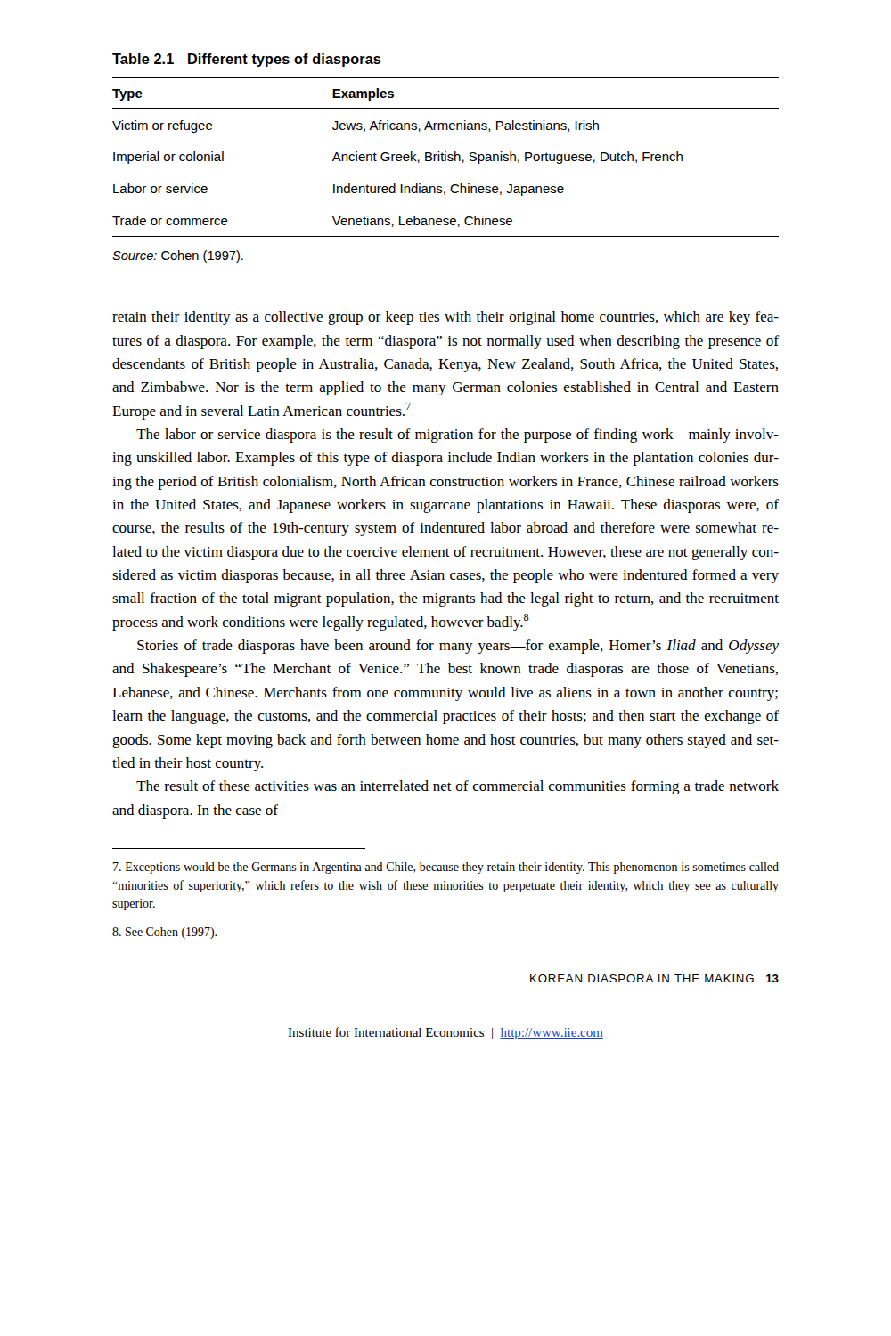Table 2.1 Different types of diasporas
| Type | Examples |
| --- | --- |
| Victim or refugee | Jews, Africans, Armenians, Palestinians, Irish |
| Imperial or colonial | Ancient Greek, British, Spanish, Portuguese, Dutch, French |
| Labor or service | Indentured Indians, Chinese, Japanese |
| Trade or commerce | Venetians, Lebanese, Chinese |
Source: Cohen (1997).
retain their identity as a collective group or keep ties with their original home countries, which are key features of a diaspora. For example, the term “diaspora” is not normally used when describing the presence of descendants of British people in Australia, Canada, Kenya, New Zealand, South Africa, the United States, and Zimbabwe. Nor is the term applied to the many German colonies established in Central and Eastern Europe and in several Latin American countries.7
The labor or service diaspora is the result of migration for the purpose of finding work—mainly involving unskilled labor. Examples of this type of diaspora include Indian workers in the plantation colonies during the period of British colonialism, North African construction workers in France, Chinese railroad workers in the United States, and Japanese workers in sugarcane plantations in Hawaii. These diasporas were, of course, the results of the 19th-century system of indentured labor abroad and therefore were somewhat related to the victim diaspora due to the coercive element of recruitment. However, these are not generally considered as victim diasporas because, in all three Asian cases, the people who were indentured formed a very small fraction of the total migrant population, the migrants had the legal right to return, and the recruitment process and work conditions were legally regulated, however badly.8
Stories of trade diasporas have been around for many years—for example, Homer’s Iliad and Odyssey and Shakespeare’s “The Merchant of Venice.” The best known trade diasporas are those of Venetians, Lebanese, and Chinese. Merchants from one community would live as aliens in a town in another country; learn the language, the customs, and the commercial practices of their hosts; and then start the exchange of goods. Some kept moving back and forth between home and host countries, but many others stayed and settled in their host country.
The result of these activities was an interrelated net of commercial communities forming a trade network and diaspora. In the case of
7. Exceptions would be the Germans in Argentina and Chile, because they retain their identity. This phenomenon is sometimes called “minorities of superiority,” which refers to the wish of these minorities to perpetuate their identity, which they see as culturally superior.
8. See Cohen (1997).
KOREAN DIASPORA IN THE MAKING13
Institute for International Economics|http://www.iie.com